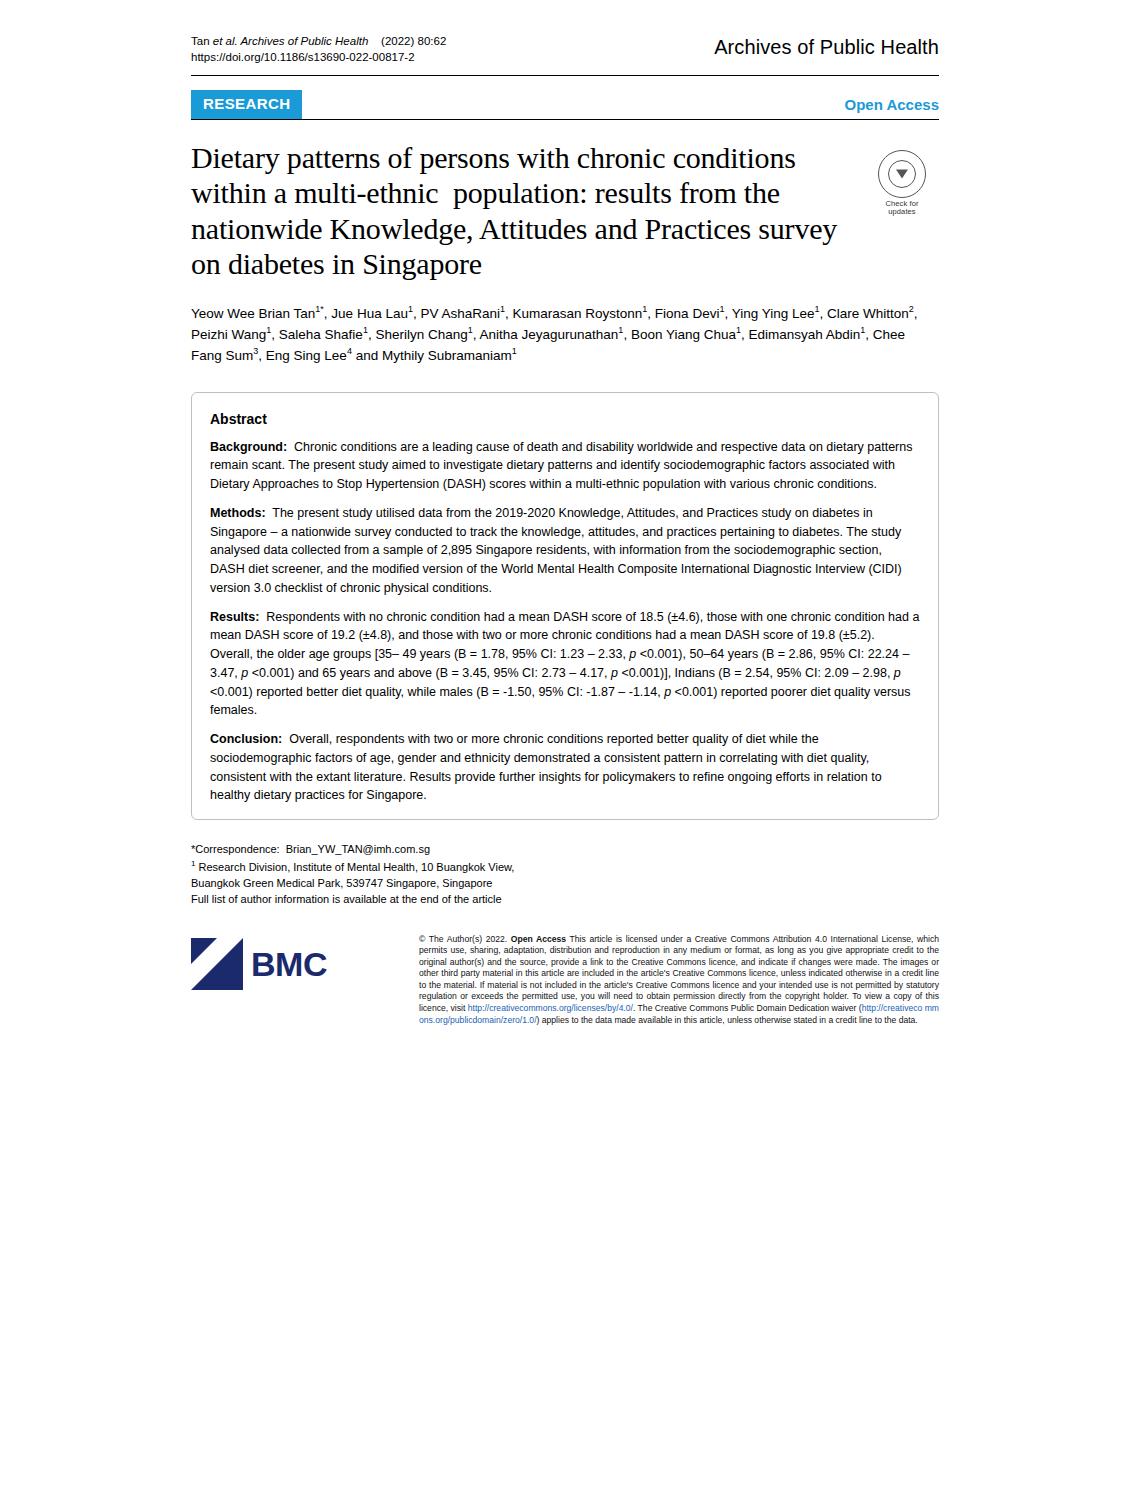Tan et al. Archives of Public Health (2022) 80:62
https://doi.org/10.1186/s13690-022-00817-2
Archives of Public Health
Research
Open Access
Check for
updates
Dietary patterns of persons with chronic conditions within a multi-ethnic population: results from the nationwide Knowledge, Attitudes and Practices survey on diabetes in Singapore
Yeow Wee Brian Tan1*, Jue Hua Lau1, PV AshaRani1, Kumarasan Roystonn1, Fiona Devi1, Ying Ying Lee1, Clare Whitton2, Peizhi Wang1, Saleha Shafie1, Sherilyn Chang1, Anitha Jeyagurunathan1, Boon Yiang Chua1, Edimansyah Abdin1, Chee Fang Sum3, Eng Sing Lee4 and Mythily Subramaniam1
Abstract
Background: Chronic conditions are a leading cause of death and disability worldwide and respective data on dietary patterns remain scant. The present study aimed to investigate dietary patterns and identify sociodemographic factors associated with Dietary Approaches to Stop Hypertension (DASH) scores within a multi-ethnic population with various chronic conditions.
Methods: The present study utilised data from the 2019-2020 Knowledge, Attitudes, and Practices study on diabetes in Singapore – a nationwide survey conducted to track the knowledge, attitudes, and practices pertaining to diabetes. The study analysed data collected from a sample of 2,895 Singapore residents, with information from the sociodemographic section, DASH diet screener, and the modified version of the World Mental Health Composite International Diagnostic Interview (CIDI) version 3.0 checklist of chronic physical conditions.
Results: Respondents with no chronic condition had a mean DASH score of 18.5 (±4.6), those with one chronic condition had a mean DASH score of 19.2 (±4.8), and those with two or more chronic conditions had a mean DASH score of 19.8 (±5.2). Overall, the older age groups [35– 49 years (B = 1.78, 95% CI: 1.23 – 2.33, p <0.001), 50–64 years (B = 2.86, 95% CI: 22.24 – 3.47, p <0.001) and 65 years and above (B = 3.45, 95% CI: 2.73 – 4.17, p <0.001)], Indians (B = 2.54, 95% CI: 2.09 – 2.98, p <0.001) reported better diet quality, while males (B = -1.50, 95% CI: -1.87 – -1.14, p <0.001) reported poorer diet quality versus females.
Conclusion: Overall, respondents with two or more chronic conditions reported better quality of diet while the sociodemographic factors of age, gender and ethnicity demonstrated a consistent pattern in correlating with diet quality, consistent with the extant literature. Results provide further insights for policymakers to refine ongoing efforts in relation to healthy dietary practices for Singapore.
*Correspondence: Brian_YW_TAN@imh.com.sg
1 Research Division, Institute of Mental Health, 10 Buangkok View,
Buangkok Green Medical Park, 539747 Singapore, Singapore
Full list of author information is available at the end of the article
BMC
© The Author(s) 2022. Open Access This article is licensed under a Creative Commons Attribution 4.0 International License, which permits use, sharing, adaptation, distribution and reproduction in any medium or format, as long as you give appropriate credit to the original author(s) and the source, provide a link to the Creative Commons licence, and indicate if changes were made. The images or other third party material in this article are included in the article's Creative Commons licence, unless indicated otherwise in a credit line to the material. If material is not included in the article's Creative Commons licence and your intended use is not permitted by statutory regulation or exceeds the permitted use, you will need to obtain permission directly from the copyright holder. To view a copy of this licence, visit http://creativecommons.org/licenses/by/4.0/. The Creative Commons Public Domain Dedication waiver (http://creativeco mmons.org/publicdomain/zero/1.0/) applies to the data made available in this article, unless otherwise stated in a credit line to the data.